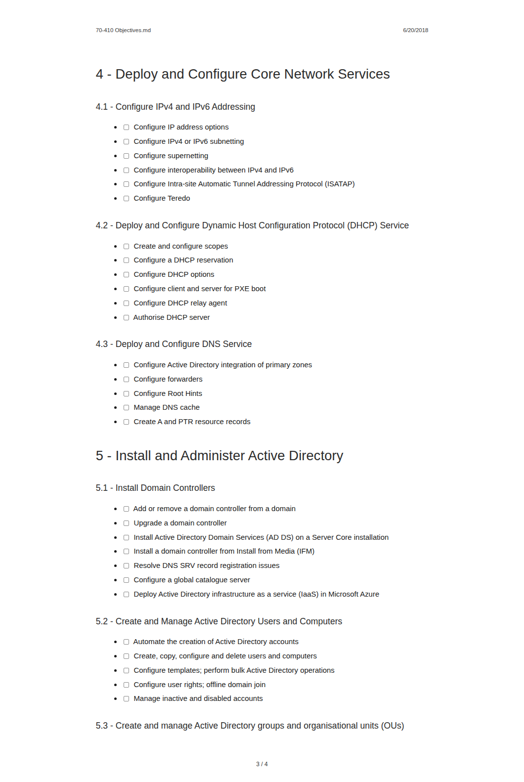70-410 Objectives.md 6/20/2018
4 - Deploy and Configure Core Network Services
4.1 - Configure IPv4 and IPv6 Addressing
Configure IP address options
Configure IPv4 or IPv6 subnetting
Configure supernetting
Configure interoperability between IPv4 and IPv6
Configure Intra-site Automatic Tunnel Addressing Protocol (ISATAP)
Configure Teredo
4.2 - Deploy and Configure Dynamic Host Configuration Protocol (DHCP) Service
Create and configure scopes
Configure a DHCP reservation
Configure DHCP options
Configure client and server for PXE boot
Configure DHCP relay agent
Authorise DHCP server
4.3 - Deploy and Configure DNS Service
Configure Active Directory integration of primary zones
Configure forwarders
Configure Root Hints
Manage DNS cache
Create A and PTR resource records
5 - Install and Administer Active Directory
5.1 - Install Domain Controllers
Add or remove a domain controller from a domain
Upgrade a domain controller
Install Active Directory Domain Services (AD DS) on a Server Core installation
Install a domain controller from Install from Media (IFM)
Resolve DNS SRV record registration issues
Configure a global catalogue server
Deploy Active Directory infrastructure as a service (IaaS) in Microsoft Azure
5.2 - Create and Manage Active Directory Users and Computers
Automate the creation of Active Directory accounts
Create, copy, configure and delete users and computers
Configure templates; perform bulk Active Directory operations
Configure user rights; offline domain join
Manage inactive and disabled accounts
5.3 - Create and manage Active Directory groups and organisational units (OUs)
3 / 4